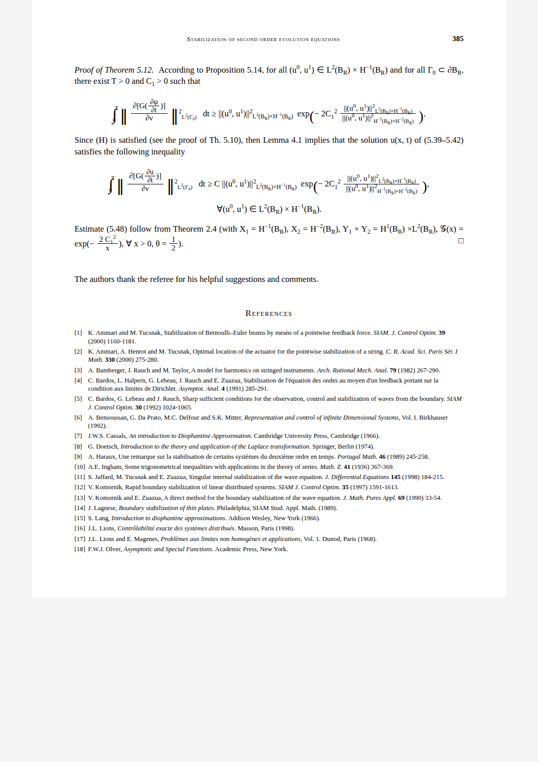Stabilization of second order evolution equations 385
Proof of Theorem 5.12. According to Proposition 5.14, for all (u0, u1) ∈ L2(BR) × H−1(BR) and for all Γ0 ⊂ ∂BR, there exist T > 0 and C1 > 0 such that
∫T 0 ∥ ∂[G(∂φ∂t)]∂ν ∥2L2(Γ0) dt ≥ ||(u0, u1)||2L2(BR)×H−1(BR) exp(− 2C12 ||(u0, u1)||2L2(BR)×H−1(BR)||(u0, u1)||2H−1(BR)×H−2(BR) ).
Since (H) is satisfied (see the proof of Th. 5.10), then Lemma 4.1 implies that the solution u(x, t) of (5.39–5.42) satisfies the following inequality
∫T 0 ∥ ∂[G(∂u∂t)]∂ν ∥2L2(Γ0) dt ≥ C ||(u0, u1)||2L2(BR)×H−1(BR) exp(− 2C12 ||(u0, u1)||2L2(BR)×H−1(BR)||(u0, u1)||2H−1(BR)×H−2(BR) ),
∀(u0, u1) ∈ L2(BR) × H−1(BR).
Estimate (5.48) follow from Theorem 2.4 (with X1 = H−1(BR), X2 = H−2(BR), Y1 × Y2 = H1(BR) ×L2(BR), 𝒢(x) = exp(− 2 C12 x), ∀ x > 0, θ = 12).□
The authors thank the referee for his helpful suggestions and comments.
References
[1] K. Ammari and M. Tucsnak, Stabilization of Bernoulli–Euler beams by means of a pointwise feedback force. SIAM. J. Control Optim. 39 (2000) 1160-1181.
[2] K. Ammari, A. Henrot and M. Tucsnak, Optimal location of the actuator for the pointwise stabilization of a string. C. R. Acad. Sci. Paris Sér. I Math. 330 (2000) 275-280.
[3] A. Bamberger, J. Rauch and M. Taylor, A model for harmonics on stringed instruments. Arch. Rational Mech. Anal. 79 (1982) 267-290.
[4] C. Bardos, L. Halpern, G. Lebeau, J. Rauch and E. Zuazua, Stabilisation de l'équation des ondes au moyen d'un feedback portant sur la condition aux limites de Dirichlet. Asymptot. Anal. 4 (1991) 285-291.
[5] C. Bardos, G. Lebeau and J. Rauch, Sharp sufficient conditions for the observation, control and stabilization of waves from the boundary. SIAM J. Control Optim. 30 (1992) 1024-1065.
[6] A. Bensoussan, G. Da Prato, M.C. Delfour and S.K. Mitter, Representation and control of infinite Dimensional Systems, Vol. I. Birkhauser (1992).
[7] J.W.S. Cassals, An introduction to Diophantine Approximation. Cambridge University Press, Cambridge (1966).
[8] G. Doetsch, Introduction to the theory and application of the Laplace transformation. Springer, Berlin (1974).
[9] A. Haraux, Une remarque sur la stabilisation de certains systèmes du deuxième ordre en temps. Portugal Math. 46 (1989) 245-258.
[10] A.E. Ingham, Some trigonometrical inequalities with applications in the theory of series. Math. Z. 41 (1936) 367-369.
[11] S. Jaffard, M. Tucsnak and E. Zuazua, Singular internal stabilization of the wave equation. J. Differential Equations 145 (1998) 184-215.
[12] V. Komornik, Rapid boundary stabilization of linear distributed systems. SIAM J. Control Optim. 35 (1997) 1591-1613.
[13] V. Komornik and E. Zuazua, A direct method for the boundary stabilization of the wave equation. J. Math. Pures Appl. 69 (1990) 33-54.
[14] J. Lagnese, Boundary stabilization of thin plates. Philadelphia, SIAM Stud. Appl. Math. (1989).
[15] S. Lang, Introduction to diophantine approximations. Addison Wesley, New York (1966).
[16] J.L. Lions, Contrôlabilité exacte des systèmes distribués. Masson, Paris (1998).
[17] J.L. Lions and E. Magenes, Problèmes aux limites non homogènes et applications, Vol. 1. Dunod, Paris (1968).
[18] F.W.J. Olver, Asymptotic and Special Functions. Academic Press, New York.